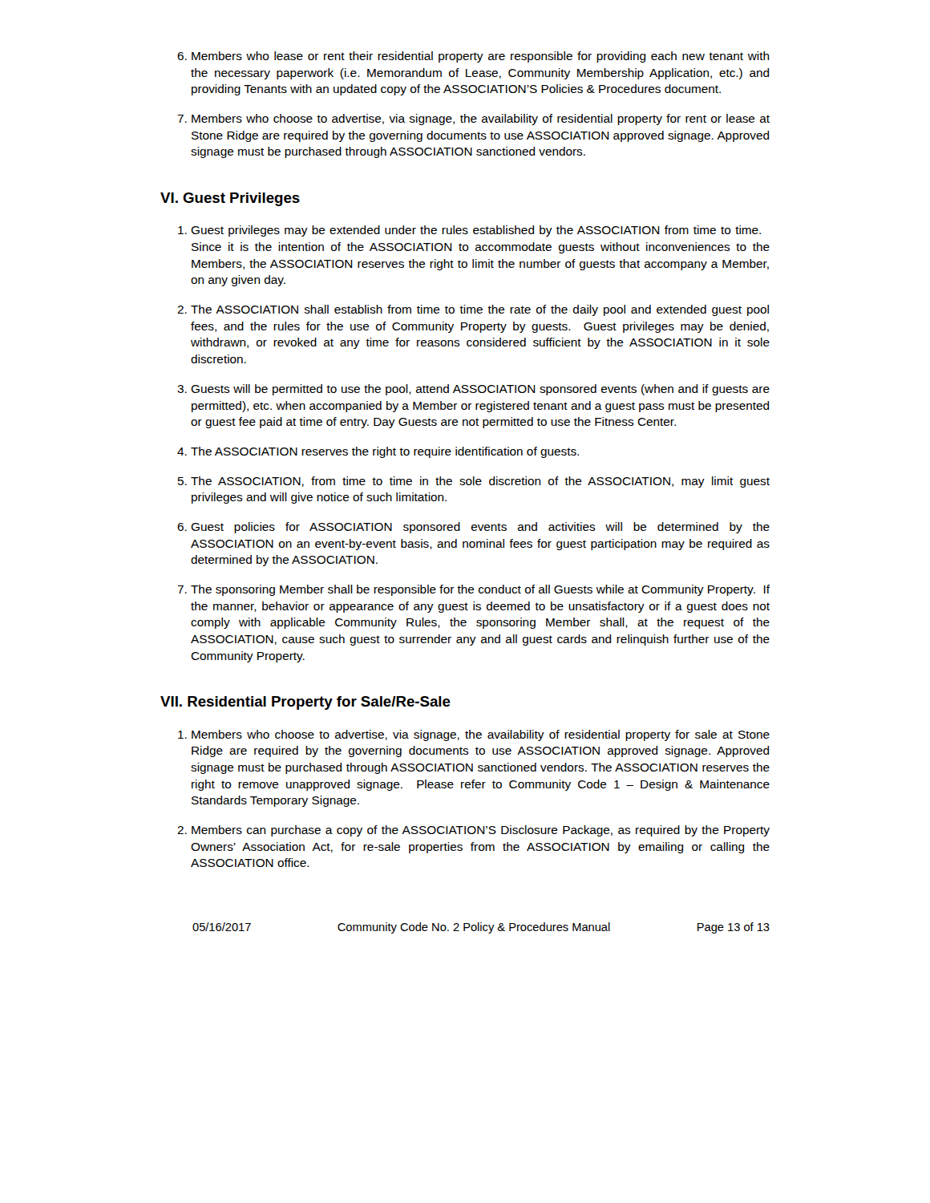Members who lease or rent their residential property are responsible for providing each new tenant with the necessary paperwork (i.e. Memorandum of Lease, Community Membership Application, etc.) and providing Tenants with an updated copy of the ASSOCIATION’S Policies & Procedures document.
Members who choose to advertise, via signage, the availability of residential property for rent or lease at Stone Ridge are required by the governing documents to use ASSOCIATION approved signage. Approved signage must be purchased through ASSOCIATION sanctioned vendors.
VI. Guest Privileges
Guest privileges may be extended under the rules established by the ASSOCIATION from time to time. Since it is the intention of the ASSOCIATION to accommodate guests without inconveniences to the Members, the ASSOCIATION reserves the right to limit the number of guests that accompany a Member, on any given day.
The ASSOCIATION shall establish from time to time the rate of the daily pool and extended guest pool fees, and the rules for the use of Community Property by guests. Guest privileges may be denied, withdrawn, or revoked at any time for reasons considered sufficient by the ASSOCIATION in it sole discretion.
Guests will be permitted to use the pool, attend ASSOCIATION sponsored events (when and if guests are permitted), etc. when accompanied by a Member or registered tenant and a guest pass must be presented or guest fee paid at time of entry. Day Guests are not permitted to use the Fitness Center.
The ASSOCIATION reserves the right to require identification of guests.
The ASSOCIATION, from time to time in the sole discretion of the ASSOCIATION, may limit guest privileges and will give notice of such limitation.
Guest policies for ASSOCIATION sponsored events and activities will be determined by the ASSOCIATION on an event-by-event basis, and nominal fees for guest participation may be required as determined by the ASSOCIATION.
The sponsoring Member shall be responsible for the conduct of all Guests while at Community Property. If the manner, behavior or appearance of any guest is deemed to be unsatisfactory or if a guest does not comply with applicable Community Rules, the sponsoring Member shall, at the request of the ASSOCIATION, cause such guest to surrender any and all guest cards and relinquish further use of the Community Property.
VII. Residential Property for Sale/Re-Sale
Members who choose to advertise, via signage, the availability of residential property for sale at Stone Ridge are required by the governing documents to use ASSOCIATION approved signage. Approved signage must be purchased through ASSOCIATION sanctioned vendors. The ASSOCIATION reserves the right to remove unapproved signage. Please refer to Community Code 1 – Design & Maintenance Standards Temporary Signage.
Members can purchase a copy of the ASSOCIATION’S Disclosure Package, as required by the Property Owners’ Association Act, for re-sale properties from the ASSOCIATION by emailing or calling the ASSOCIATION office.
05/16/2017
Community Code No. 2 Policy & Procedures Manual
Page 13 of 13